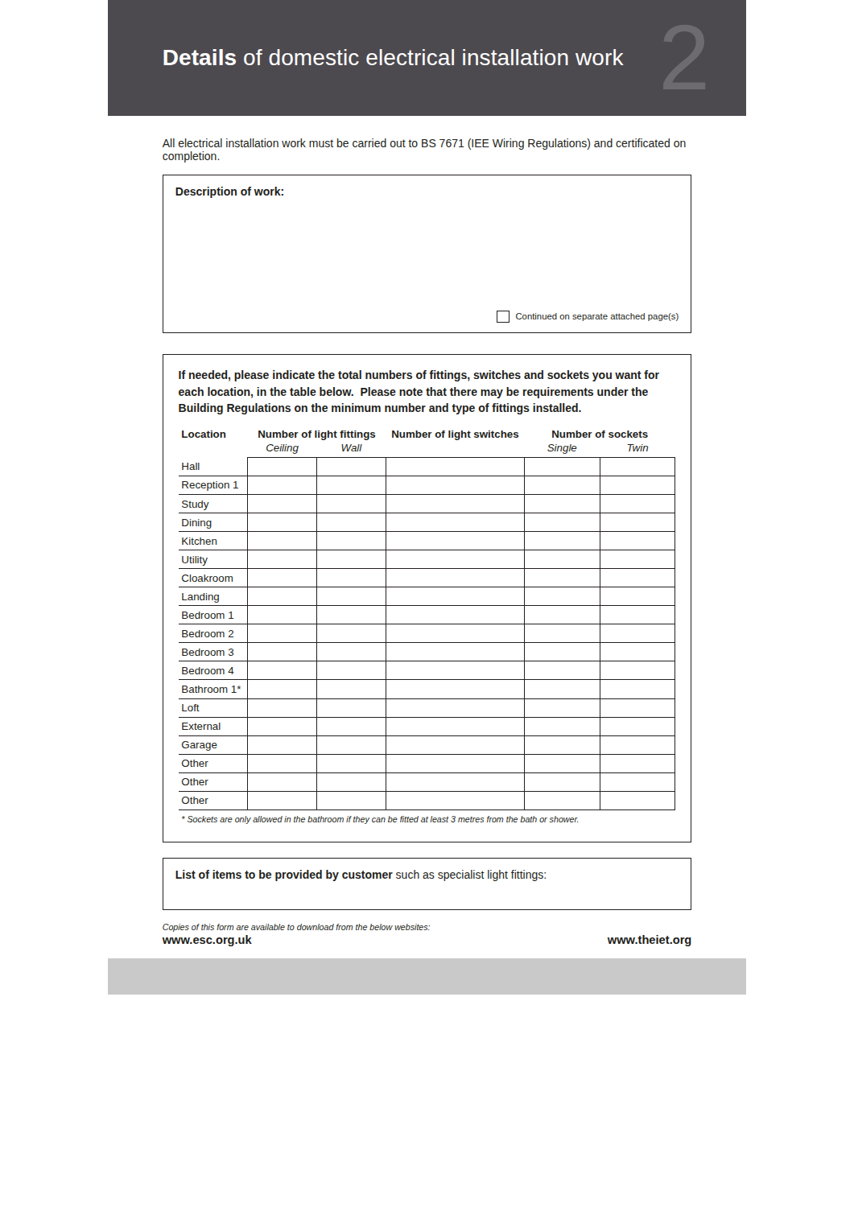Details of domestic electrical installation work
2
All electrical installation work must be carried out to BS 7671 (IEE Wiring Regulations) and certificated on completion.
Description of work:
Continued on separate attached page(s)
If needed, please indicate the total numbers of fittings, switches and sockets you want for each location, in the table below. Please note that there may be requirements under the Building Regulations on the minimum number and type of fittings installed.
| Location | Number of light fittings | Number of light switches | Number of sockets |
| --- | --- | --- | --- |
| | Ceiling | Wall | | Single | Twin |
| Hall | | | | | |
| Reception 1 | | | | | |
| Study | | | | | |
| Dining | | | | | |
| Kitchen | | | | | |
| Utility | | | | | |
| Cloakroom | | | | | |
| Landing | | | | | |
| Bedroom 1 | | | | | |
| Bedroom 2 | | | | | |
| Bedroom 3 | | | | | |
| Bedroom 4 | | | | | |
| Bathroom 1* | | | | | |
| Loft | | | | | |
| External | | | | | |
| Garage | | | | | |
| Other | | | | | |
| Other | | | | | |
| Other | | | | | |
* Sockets are only allowed in the bathroom if they can be fitted at least 3 metres from the bath or shower.
List of items to be provided by customer such as specialist light fittings:
Copies of this form are available to download from the below websites:
www.esc.org.uk www.theiet.org